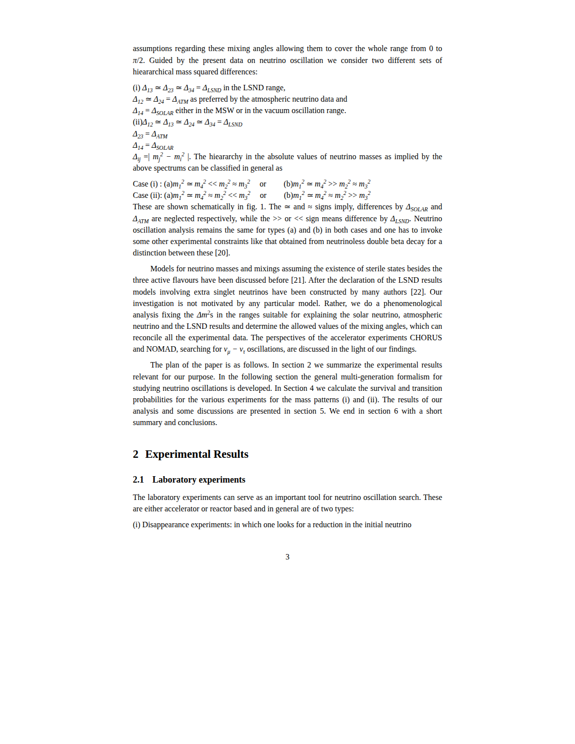assumptions regarding these mixing angles allowing them to cover the whole range from 0 to π/2. Guided by the present data on neutrino oscillation we consider two different sets of hieararchical mass squared differences:
(i) Δ13 ≃ Δ23 ≃ Δ34 = ΔLSND in the LSND range,
Δ12 ≃ Δ24 = ΔATM as preferred by the atmospheric neutrino data and
Δ14 = ΔSOLAR either in the MSW or in the vacuum oscillation range.
(ii)Δ12 ≃ Δ13 ≃ Δ24 ≃ Δ34 = ΔLSND
Δ23 = ΔATM
Δ14 = ΔSOLAR
Δij =| mj2 − mi2 |. The hieararchy in the absolute values of neutrino masses as implied by the above spectrums can be classified in general as
Case (i) : (a)m12 ≃ m42 << m22 ≈ m32 or (b)m12 ≃ m42 >> m22 ≈ m32
Case (ii): (a)m12 ≃ m42 ≈ m22 << m32 or (b)m12 ≃ m42 ≈ m22 >> m32
These are shown schematically in fig. 1. The ≃ and ≈ signs imply, differences by ΔSOLAR and ΔATM are neglected respectively, while the >> or << sign means difference by ΔLSND. Neutrino oscillation analysis remains the same for types (a) and (b) in both cases and one has to invoke some other experimental constraints like that obtained from neutrinoless double beta decay for a distinction between these [20].
Models for neutrino masses and mixings assuming the existence of sterile states besides the three active flavours have been discussed before [21]. After the declaration of the LSND results models involving extra singlet neutrinos have been constructed by many authors [22]. Our investigation is not motivated by any particular model. Rather, we do a phenomenological analysis fixing the Δm2s in the ranges suitable for explaining the solar neutrino, atmospheric neutrino and the LSND results and determine the allowed values of the mixing angles, which can reconcile all the experimental data. The perspectives of the accelerator experiments CHORUS and NOMAD, searching for νμ − ντ oscillations, are discussed in the light of our findings.
The plan of the paper is as follows. In section 2 we summarize the experimental results relevant for our purpose. In the following section the general multi-generation formalism for studying neutrino oscillations is developed. In Section 4 we calculate the survival and transition probabilities for the various experiments for the mass patterns (i) and (ii). The results of our analysis and some discussions are presented in section 5. We end in section 6 with a short summary and conclusions.
2 Experimental Results
2.1 Laboratory experiments
The laboratory experiments can serve as an important tool for neutrino oscillation search. These are either accelerator or reactor based and in general are of two types:
(i) Disappearance experiments: in which one looks for a reduction in the initial neutrino
3